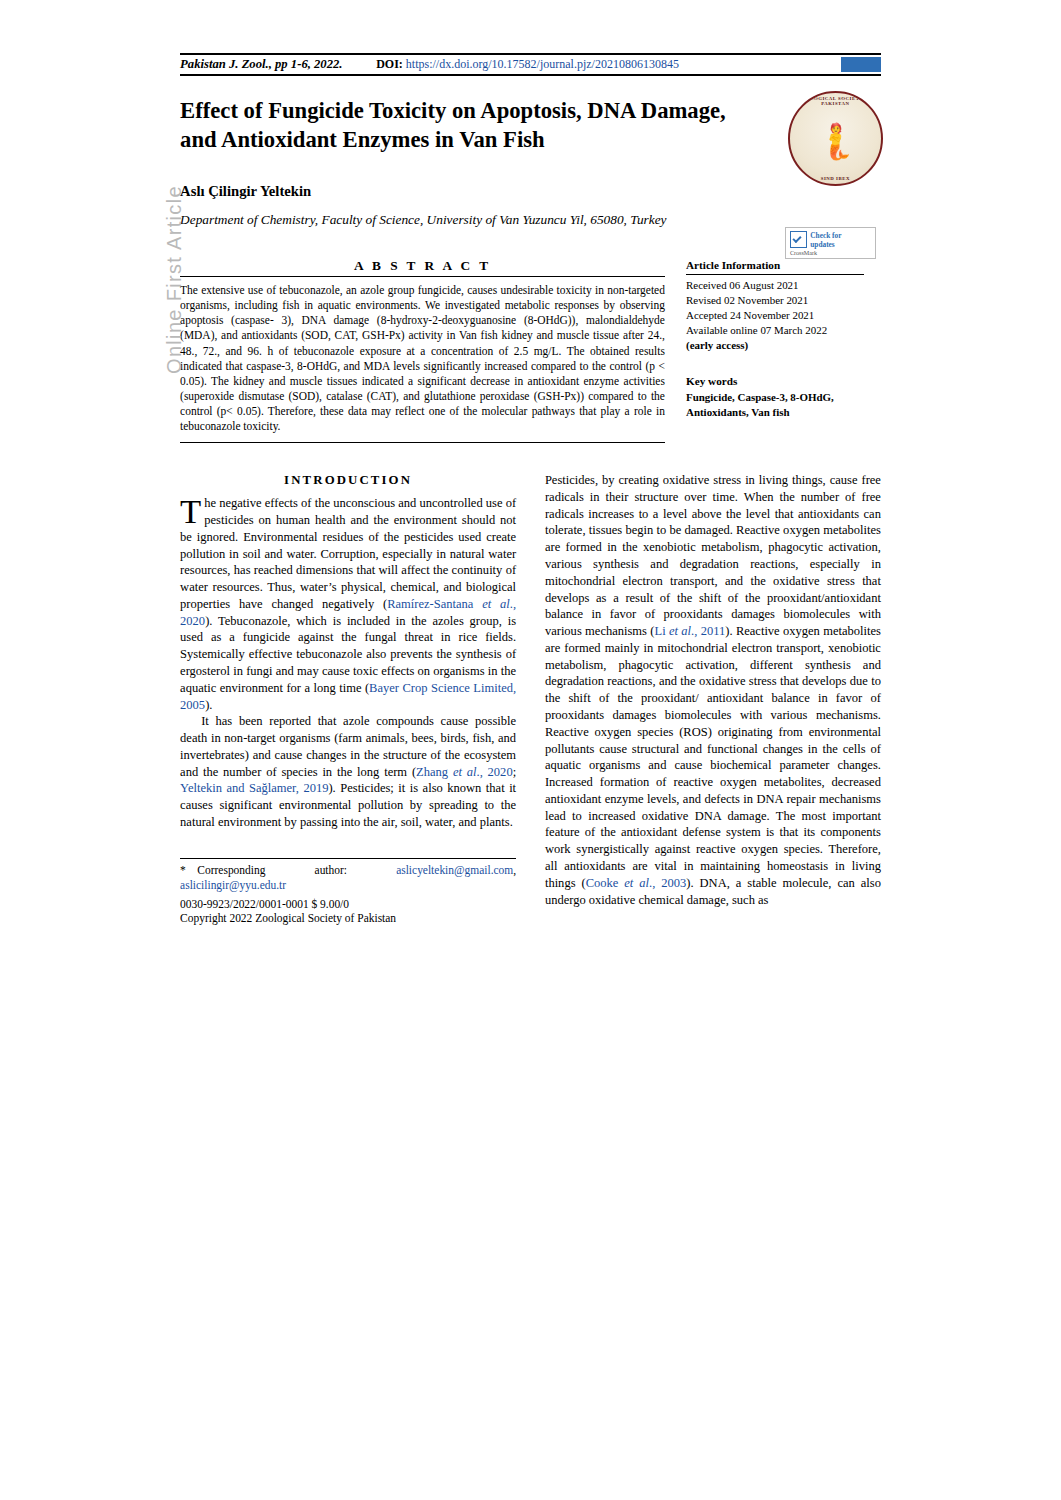Pakistan J. Zool., pp 1-6, 2022.
DOI: https://dx.doi.org/10.17582/journal.pjz/20210806130845
ZOOLOGICAL SOCIETY OF PAKISTAN
🧜
SIND IBEX
Check for
updates
CrossMark
Effect of Fungicide Toxicity on Apoptosis, DNA Damage, and Antioxidant Enzymes in Van Fish
Aslı Çilingir Yeltekin
Department of Chemistry, Faculty of Science, University of Van Yuzuncu Yil, 65080, Turkey
A B S T R A C T
The extensive use of tebuconazole, an azole group fungicide, causes undesirable toxicity in non-targeted organisms, including fish in aquatic environments. We investigated metabolic responses by observing apoptosis (caspase- 3), DNA damage (8-hydroxy-2-deoxyguanosine (8-OHdG)), malondialdehyde (MDA), and antioxidants (SOD, CAT, GSH-Px) activity in Van fish kidney and muscle tissue after 24., 48., 72., and 96. h of tebuconazole exposure at a concentration of 2.5 mg/L. The obtained results indicated that caspase-3, 8-OHdG, and MDA levels significantly increased compared to the control (p < 0.05). The kidney and muscle tissues indicated a significant decrease in antioxidant enzyme activities (superoxide dismutase (SOD), catalase (CAT), and glutathione peroxidase (GSH-Px)) compared to the control (p< 0.05). Therefore, these data may reflect one of the molecular pathways that play a role in tebuconazole toxicity.
Article Information
Received 06 August 2021
Revised 02 November 2021
Accepted 24 November 2021
Available online 07 March 2022
(early access)
Key words
Fungicide, Caspase-3, 8-OHdG, Antioxidants, Van fish
INTRODUCTION
The negative effects of the unconscious and uncontrolled use of pesticides on human health and the environment should not be ignored. Environmental residues of the pesticides used create pollution in soil and water. Corruption, especially in natural water resources, has reached dimensions that will affect the continuity of water resources. Thus, water’s physical, chemical, and biological properties have changed negatively (Ramírez-Santana et al., 2020). Tebuconazole, which is included in the azoles group, is used as a fungicide against the fungal threat in rice fields. Systemically effective tebuconazole also prevents the synthesis of ergosterol in fungi and may cause toxic effects on organisms in the aquatic environment for a long time (Bayer Crop Science Limited, 2005).
It has been reported that azole compounds cause possible death in non-target organisms (farm animals, bees, birds, fish, and invertebrates) and cause changes in the structure of the ecosystem and the number of species in the long term (Zhang et al., 2020; Yeltekin and Sağlamer, 2019). Pesticides; it is also known that it causes significant environmental pollution by spreading to the natural environment by passing into the air, soil, water, and plants.
*Corresponding author: aslicyeltekin@gmail.com, aslicilingir@yyu.edu.tr
0030-9923/2022/0001-0001 $ 9.00/0
Copyright 2022 Zoological Society of Pakistan
Pesticides, by creating oxidative stress in living things, cause free radicals in their structure over time. When the number of free radicals increases to a level above the level that antioxidants can tolerate, tissues begin to be damaged. Reactive oxygen metabolites are formed in the xenobiotic metabolism, phagocytic activation, various synthesis and degradation reactions, especially in mitochondrial electron transport, and the oxidative stress that develops as a result of the shift of the prooxidant/antioxidant balance in favor of prooxidants damages biomolecules with various mechanisms (Li et al., 2011). Reactive oxygen metabolites are formed mainly in mitochondrial electron transport, xenobiotic metabolism, phagocytic activation, different synthesis and degradation reactions, and the oxidative stress that develops due to the shift of the prooxidant/ antioxidant balance in favor of prooxidants damages biomolecules with various mechanisms. Reactive oxygen species (ROS) originating from environmental pollutants cause structural and functional changes in the cells of aquatic organisms and cause biochemical parameter changes. Increased formation of reactive oxygen metabolites, decreased antioxidant enzyme levels, and defects in DNA repair mechanisms lead to increased oxidative DNA damage. The most important feature of the antioxidant defense system is that its components work synergistically against reactive oxygen species. Therefore, all antioxidants are vital in maintaining homeostasis in living things (Cooke et al., 2003). DNA, a stable molecule, can also undergo oxidative chemical damage, such as
Online First Article